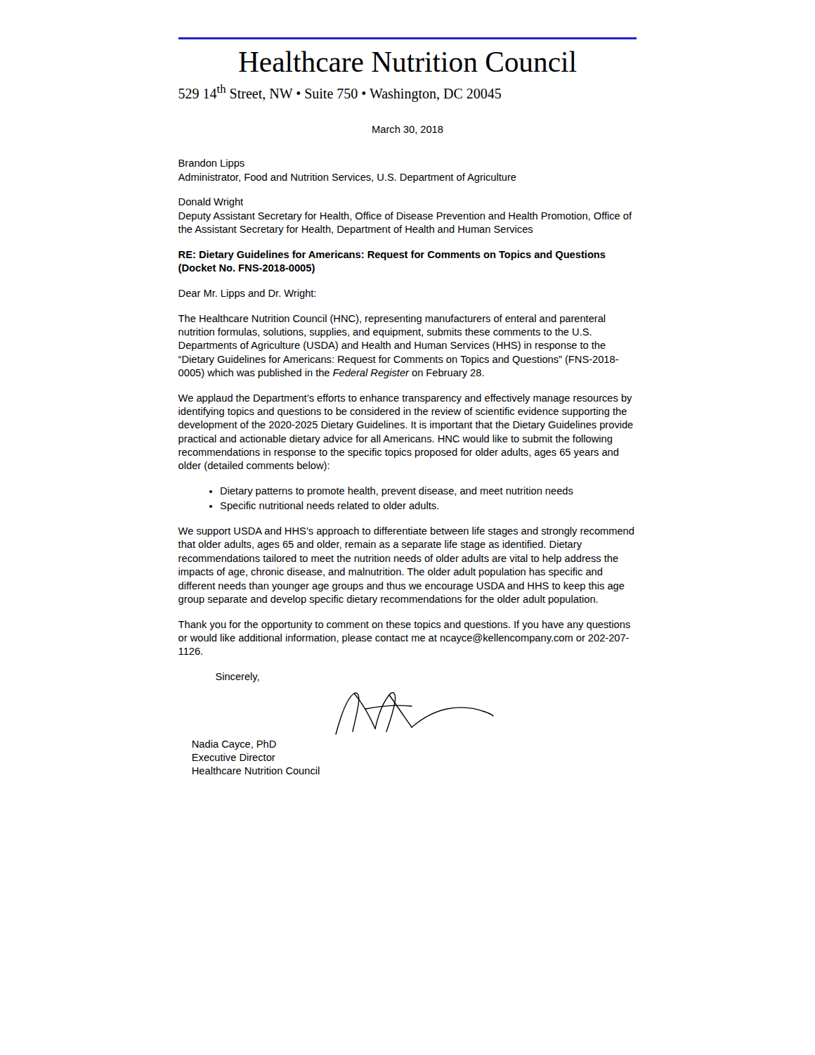Healthcare Nutrition Council
529 14th Street, NW • Suite 750 • Washington, DC 20045
March 30, 2018
Brandon Lipps
Administrator, Food and Nutrition Services, U.S. Department of Agriculture
Donald Wright
Deputy Assistant Secretary for Health, Office of Disease Prevention and Health Promotion, Office of the Assistant Secretary for Health, Department of Health and Human Services
RE: Dietary Guidelines for Americans: Request for Comments on Topics and Questions (Docket No. FNS-2018-0005)
Dear Mr. Lipps and Dr. Wright:
The Healthcare Nutrition Council (HNC), representing manufacturers of enteral and parenteral nutrition formulas, solutions, supplies, and equipment, submits these comments to the U.S. Departments of Agriculture (USDA) and Health and Human Services (HHS) in response to the “Dietary Guidelines for Americans: Request for Comments on Topics and Questions” (FNS-2018-0005) which was published in the Federal Register on February 28.
We applaud the Department’s efforts to enhance transparency and effectively manage resources by identifying topics and questions to be considered in the review of scientific evidence supporting the development of the 2020-2025 Dietary Guidelines. It is important that the Dietary Guidelines provide practical and actionable dietary advice for all Americans. HNC would like to submit the following recommendations in response to the specific topics proposed for older adults, ages 65 years and older (detailed comments below):
Dietary patterns to promote health, prevent disease, and meet nutrition needs
Specific nutritional needs related to older adults.
We support USDA and HHS’s approach to differentiate between life stages and strongly recommend that older adults, ages 65 and older, remain as a separate life stage as identified. Dietary recommendations tailored to meet the nutrition needs of older adults are vital to help address the impacts of age, chronic disease, and malnutrition. The older adult population has specific and different needs than younger age groups and thus we encourage USDA and HHS to keep this age group separate and develop specific dietary recommendations for the older adult population.
Thank you for the opportunity to comment on these topics and questions. If you have any questions or would like additional information, please contact me at ncayce@kellencompany.com or 202-207-1126.
Sincerely,
Nadia Cayce, PhD
Executive Director
Healthcare Nutrition Council